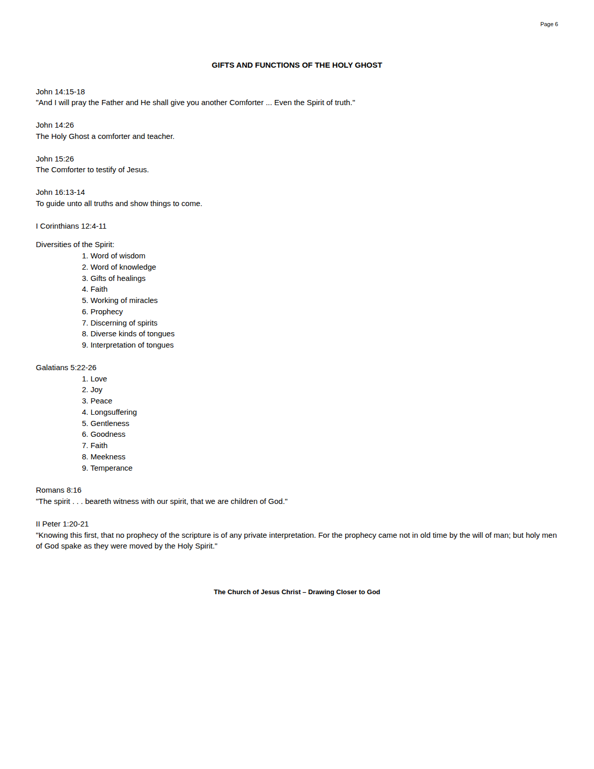Page 6
GIFTS AND FUNCTIONS OF THE HOLY GHOST
John 14:15-18
"And I will pray the Father and He shall give you another Comforter ... Even the Spirit of truth."
John 14:26
The Holy Ghost a comforter and teacher.
John 15:26
The Comforter to testify of Jesus.
John 16:13-14
To guide unto all truths and show things to come.
I Corinthians 12:4-11
Diversities of the Spirit:
Word of wisdom
Word of knowledge
Gifts of healings
Faith
Working of miracles
Prophecy
Discerning of spirits
Diverse kinds of tongues
Interpretation of tongues
Galatians 5:22-26
Love
Joy
Peace
Longsuffering
Gentleness
Goodness
Faith
Meekness
Temperance
Romans 8:16
"The spirit . . . beareth witness with our spirit, that we are children of God."
II Peter 1:20-21
"Knowing this first, that no prophecy of the scripture is of any private interpretation. For the prophecy came not in old time by the will of man; but holy men of God spake as they were moved by the Holy Spirit."
The Church of Jesus Christ – Drawing Closer to God